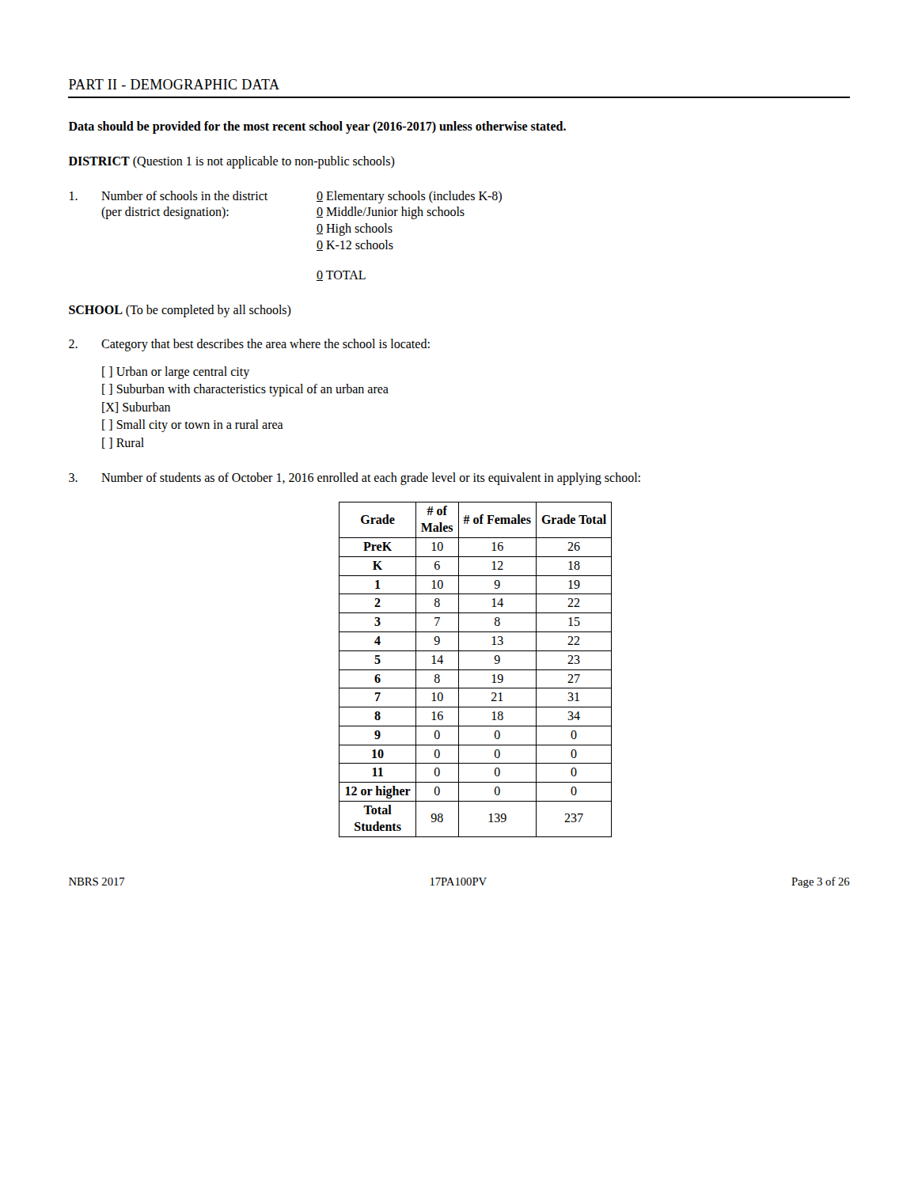PART II - DEMOGRAPHIC DATA
Data should be provided for the most recent school year (2016-2017) unless otherwise stated.
DISTRICT (Question 1 is not applicable to non-public schools)
1.
Number of schools in the district
(per district designation):
0 Elementary schools (includes K-8)
0 Middle/Junior high schools
0 High schools
0 K-12 schools
0 TOTAL
SCHOOL (To be completed by all schools)
2.
Category that best describes the area where the school is located:
[ ] Urban or large central city
[ ] Suburban with characteristics typical of an urban area
[X] Suburban
[ ] Small city or town in a rural area
[ ] Rural
3.
Number of students as of October 1, 2016 enrolled at each grade level or its equivalent in applying school:
| Grade | # of Males | # of Females | Grade Total |
| --- | --- | --- | --- |
| PreK | 10 | 16 | 26 |
| K | 6 | 12 | 18 |
| 1 | 10 | 9 | 19 |
| 2 | 8 | 14 | 22 |
| 3 | 7 | 8 | 15 |
| 4 | 9 | 13 | 22 |
| 5 | 14 | 9 | 23 |
| 6 | 8 | 19 | 27 |
| 7 | 10 | 21 | 31 |
| 8 | 16 | 18 | 34 |
| 9 | 0 | 0 | 0 |
| 10 | 0 | 0 | 0 |
| 11 | 0 | 0 | 0 |
| 12 or higher | 0 | 0 | 0 |
| Total Students | 98 | 139 | 237 |
NBRS 2017 17PA100PV Page 3 of 26